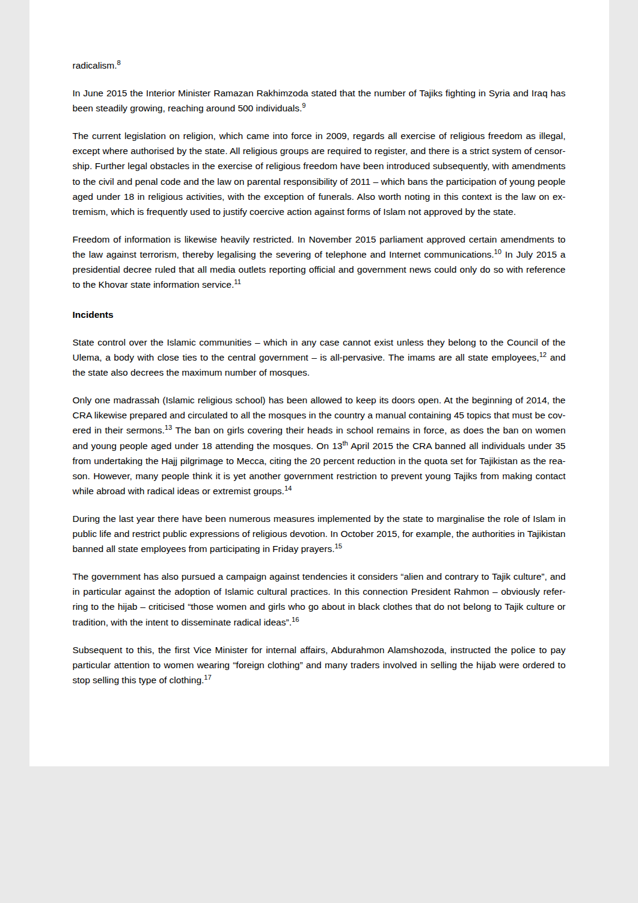radicalism.8
In June 2015 the Interior Minister Ramazan Rakhimzoda stated that the number of Tajiks fighting in Syria and Iraq has been steadily growing, reaching around 500 individuals.9
The current legislation on religion, which came into force in 2009, regards all exercise of religious freedom as illegal, except where authorised by the state. All religious groups are required to register, and there is a strict system of censorship. Further legal obstacles in the exercise of religious freedom have been introduced subsequently, with amendments to the civil and penal code and the law on parental responsibility of 2011 – which bans the participation of young people aged under 18 in religious activities, with the exception of funerals. Also worth noting in this context is the law on extremism, which is frequently used to justify coercive action against forms of Islam not approved by the state.
Freedom of information is likewise heavily restricted. In November 2015 parliament approved certain amendments to the law against terrorism, thereby legalising the severing of telephone and Internet communications.10 In July 2015 a presidential decree ruled that all media outlets reporting official and government news could only do so with reference to the Khovar state information service.11
Incidents
State control over the Islamic communities – which in any case cannot exist unless they belong to the Council of the Ulema, a body with close ties to the central government – is all-pervasive. The imams are all state employees,12 and the state also decrees the maximum number of mosques.
Only one madrassah (Islamic religious school) has been allowed to keep its doors open. At the beginning of 2014, the CRA likewise prepared and circulated to all the mosques in the country a manual containing 45 topics that must be covered in their sermons.13 The ban on girls covering their heads in school remains in force, as does the ban on women and young people aged under 18 attending the mosques. On 13th April 2015 the CRA banned all individuals under 35 from undertaking the Hajj pilgrimage to Mecca, citing the 20 percent reduction in the quota set for Tajikistan as the reason. However, many people think it is yet another government restriction to prevent young Tajiks from making contact while abroad with radical ideas or extremist groups.14
During the last year there have been numerous measures implemented by the state to marginalise the role of Islam in public life and restrict public expressions of religious devotion. In October 2015, for example, the authorities in Tajikistan banned all state employees from participating in Friday prayers.15
The government has also pursued a campaign against tendencies it considers “alien and contrary to Tajik culture”, and in particular against the adoption of Islamic cultural practices. In this connection President Rahmon – obviously referring to the hijab – criticised “those women and girls who go about in black clothes that do not belong to Tajik culture or tradition, with the intent to disseminate radical ideas”.16
Subsequent to this, the first Vice Minister for internal affairs, Abdurahmon Alamshozoda, instructed the police to pay particular attention to women wearing “foreign clothing” and many traders involved in selling the hijab were ordered to stop selling this type of clothing.17